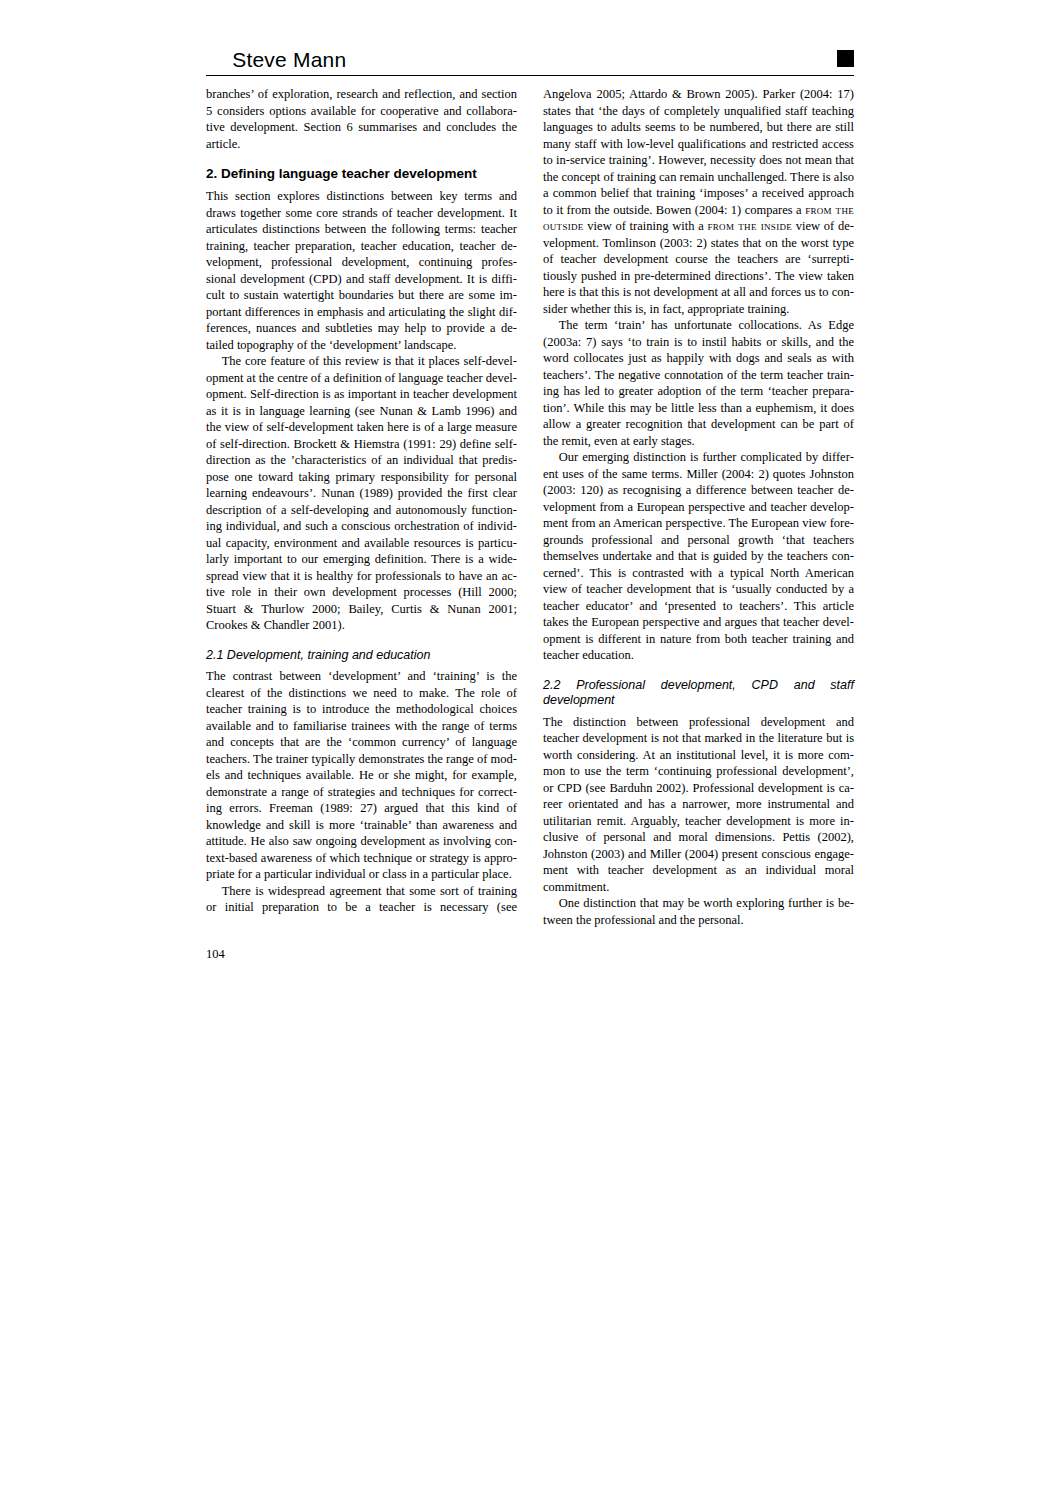Steve Mann
branches’ of exploration, research and reflection, and section 5 considers options available for cooperative and collaborative development. Section 6 summarises and concludes the article.
2. Defining language teacher development
This section explores distinctions between key terms and draws together some core strands of teacher development. It articulates distinctions between the following terms: teacher training, teacher preparation, teacher education, teacher development, professional development, continuing professional development (CPD) and staff development. It is difficult to sustain watertight boundaries but there are some important differences in emphasis and articulating the slight differences, nuances and subtleties may help to provide a detailed topography of the ‘development’ landscape.
The core feature of this review is that it places self-development at the centre of a definition of language teacher development. Self-direction is as important in teacher development as it is in language learning (see Nunan & Lamb 1996) and the view of self-development taken here is of a large measure of self-direction. Brockett & Hiemstra (1991: 29) define self-direction as the ’characteristics of an individual that predispose one toward taking primary responsibility for personal learning endeavours’. Nunan (1989) provided the first clear description of a self-developing and autonomously functioning individual, and such a conscious orchestration of individual capacity, environment and available resources is particularly important to our emerging definition. There is a widespread view that it is healthy for professionals to have an active role in their own development processes (Hill 2000; Stuart & Thurlow 2000; Bailey, Curtis & Nunan 2001; Crookes & Chandler 2001).
2.1 Development, training and education
The contrast between ‘development’ and ‘training’ is the clearest of the distinctions we need to make. The role of teacher training is to introduce the methodological choices available and to familiarise trainees with the range of terms and concepts that are the ‘common currency’ of language teachers. The trainer typically demonstrates the range of models and techniques available. He or she might, for example, demonstrate a range of strategies and techniques for correcting errors. Freeman (1989: 27) argued that this kind of knowledge and skill is more ‘trainable’ than awareness and attitude. He also saw ongoing development as involving context-based awareness of which technique or strategy is appropriate for a particular individual or class in a particular place.
There is widespread agreement that some sort of training or initial preparation to be a teacher is necessary (see Angelova 2005; Attardo & Brown 2005). Parker (2004: 17) states that ‘the days of completely unqualified staff teaching languages to adults seems to be numbered, but there are still many staff with low-level qualifications and restricted access to in-service training’. However, necessity does not mean that the concept of training can remain unchallenged. There is also a common belief that training ‘imposes’ a received approach to it from the outside. Bowen (2004: 1) compares a from the outside view of training with a from the inside view of development. Tomlinson (2003: 2) states that on the worst type of teacher development course the teachers are ‘surreptitiously pushed in pre-determined directions’. The view taken here is that this is not development at all and forces us to consider whether this is, in fact, appropriate training.
The term ‘train’ has unfortunate collocations. As Edge (2003a: 7) says ‘to train is to instil habits or skills, and the word collocates just as happily with dogs and seals as with teachers’. The negative connotation of the term teacher training has led to greater adoption of the term ‘teacher preparation’. While this may be little less than a euphemism, it does allow a greater recognition that development can be part of the remit, even at early stages.
Our emerging distinction is further complicated by different uses of the same terms. Miller (2004: 2) quotes Johnston (2003: 120) as recognising a difference between teacher development from a European perspective and teacher development from an American perspective. The European view foregrounds professional and personal growth ‘that teachers themselves undertake and that is guided by the teachers concerned’. This is contrasted with a typical North American view of teacher development that is ‘usually conducted by a teacher educator’ and ‘presented to teachers’. This article takes the European perspective and argues that teacher development is different in nature from both teacher training and teacher education.
2.2 Professional development, CPD and staff development
The distinction between professional development and teacher development is not that marked in the literature but is worth considering. At an institutional level, it is more common to use the term ‘continuing professional development’, or CPD (see Barduhn 2002). Professional development is career orientated and has a narrower, more instrumental and utilitarian remit. Arguably, teacher development is more inclusive of personal and moral dimensions. Pettis (2002), Johnston (2003) and Miller (2004) present conscious engagement with teacher development as an individual moral commitment.
One distinction that may be worth exploring further is between the professional and the personal.
104